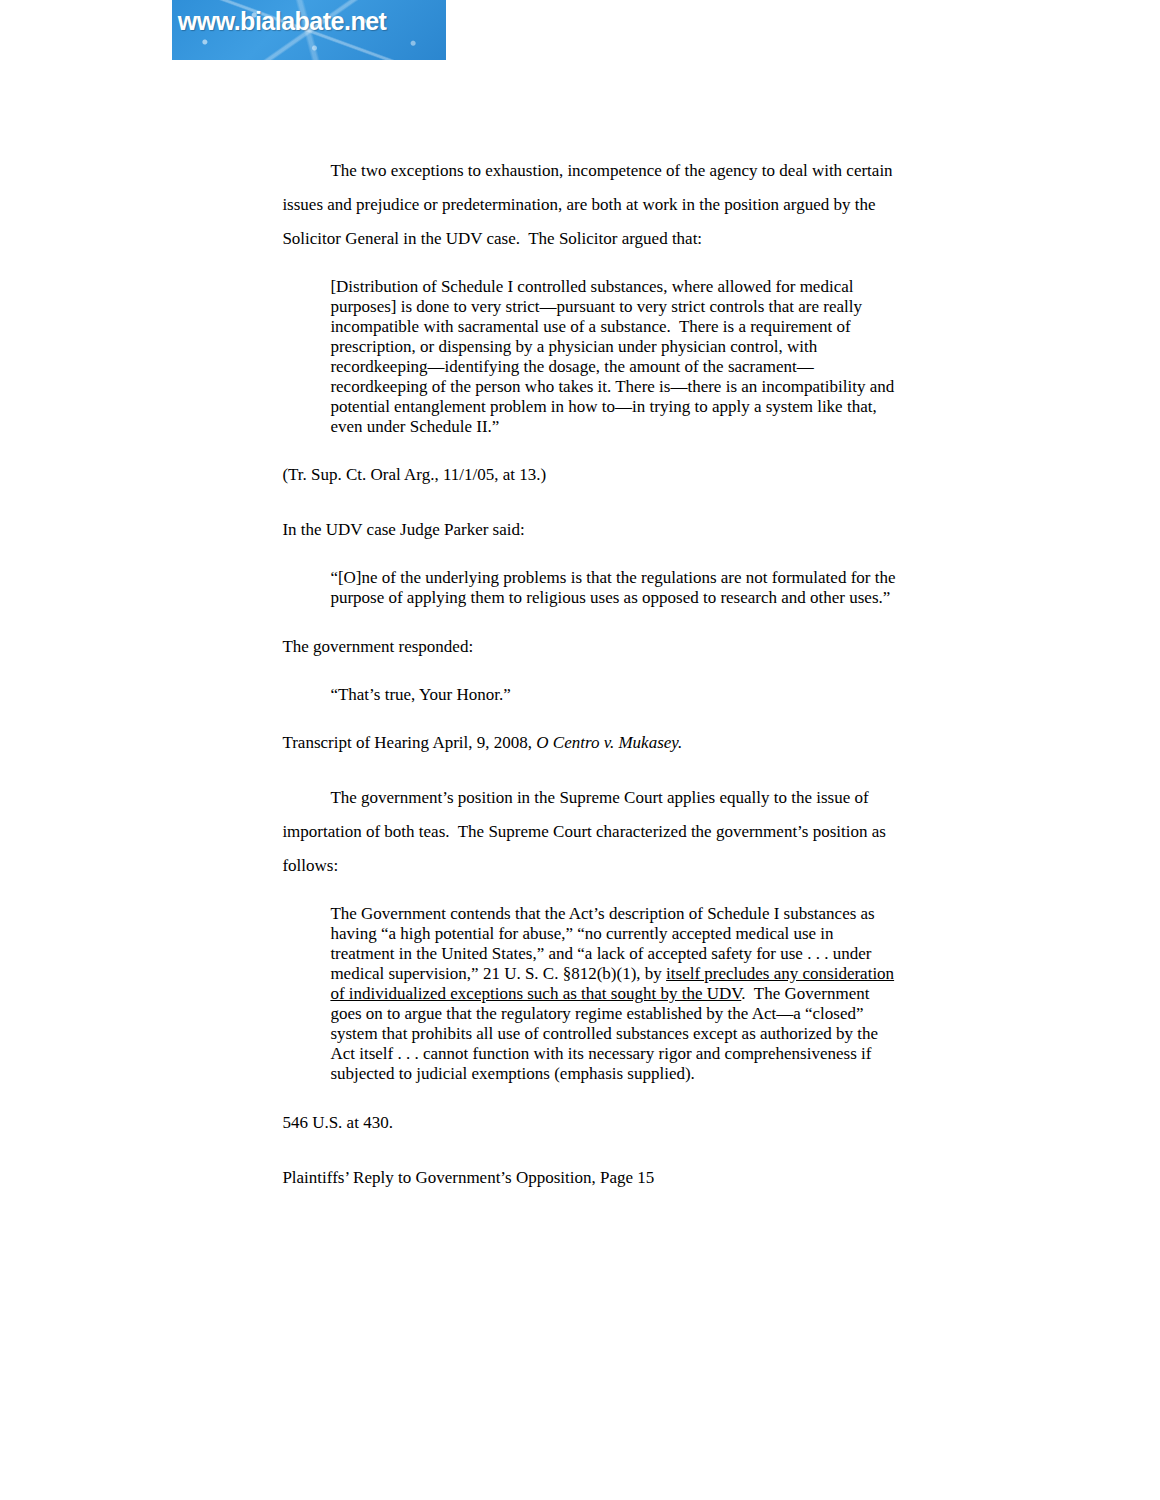www.bialabate.net
The two exceptions to exhaustion, incompetence of the agency to deal with certain issues and prejudice or predetermination, are both at work in the position argued by the Solicitor General in the UDV case. The Solicitor argued that:
[Distribution of Schedule I controlled substances, where allowed for medical purposes] is done to very strict—pursuant to very strict controls that are really incompatible with sacramental use of a substance. There is a requirement of prescription, or dispensing by a physician under physician control, with recordkeeping—identifying the dosage, the amount of the sacrament—recordkeeping of the person who takes it. There is—there is an incompatibility and potential entanglement problem in how to—in trying to apply a system like that, even under Schedule II.”
(Tr. Sup. Ct. Oral Arg., 11/1/05, at 13.)
In the UDV case Judge Parker said:
“[O]ne of the underlying problems is that the regulations are not formulated for the purpose of applying them to religious uses as opposed to research and other uses.”
The government responded:
“That’s true, Your Honor.”
Transcript of Hearing April, 9, 2008, O Centro v. Mukasey.
The government’s position in the Supreme Court applies equally to the issue of importation of both teas. The Supreme Court characterized the government’s position as follows:
The Government contends that the Act’s description of Schedule I substances as having “a high potential for abuse,” “no currently accepted medical use in treatment in the United States,” and “a lack of accepted safety for use . . . under medical supervision,” 21 U. S. C. §812(b)(1), by itself precludes any consideration of individualized exceptions such as that sought by the UDV. The Government goes on to argue that the regulatory regime established by the Act—a “closed” system that prohibits all use of controlled substances except as authorized by the Act itself . . . cannot function with its necessary rigor and comprehensiveness if subjected to judicial exemptions (emphasis supplied).
546 U.S. at 430.
Plaintiffs’ Reply to Government’s Opposition, Page 15